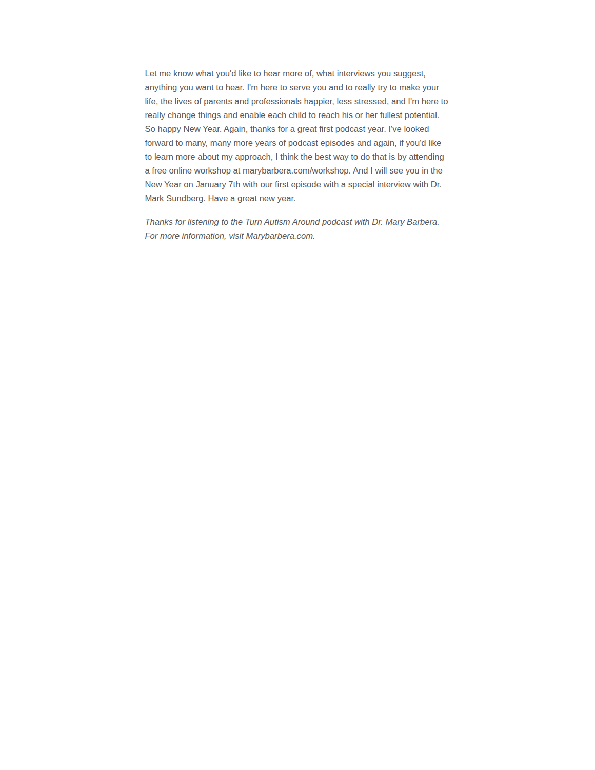Let me know what you'd like to hear more of, what interviews you suggest, anything you want to hear. I'm here to serve you and to really try to make your life, the lives of parents and professionals happier, less stressed, and I'm here to really change things and enable each child to reach his or her fullest potential. So happy New Year. Again, thanks for a great first podcast year. I've looked forward to many, many more years of podcast episodes and again, if you'd like to learn more about my approach, I think the best way to do that is by attending a free online workshop at marybarbera.com/workshop. And I will see you in the New Year on January 7th with our first episode with a special interview with Dr. Mark Sundberg. Have a great new year.
Thanks for listening to the Turn Autism Around podcast with Dr. Mary Barbera. For more information, visit Marybarbera.com.